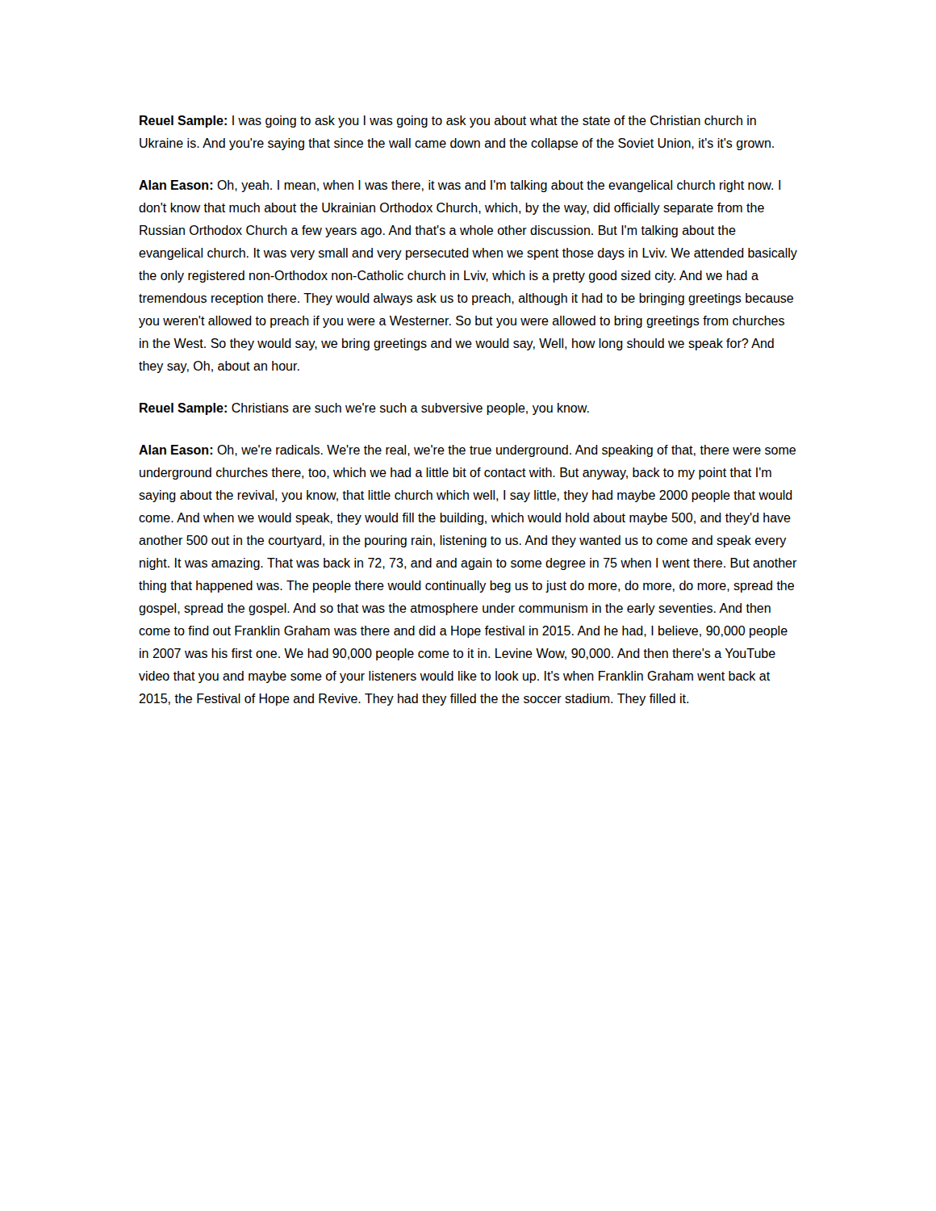Reuel Sample: I was going to ask you I was going to ask you about what the state of the Christian church in Ukraine is. And you're saying that since the wall came down and the collapse of the Soviet Union, it's it's grown.
Alan Eason: Oh, yeah. I mean, when I was there, it was and I'm talking about the evangelical church right now. I don't know that much about the Ukrainian Orthodox Church, which, by the way, did officially separate from the Russian Orthodox Church a few years ago. And that's a whole other discussion. But I'm talking about the evangelical church. It was very small and very persecuted when we spent those days in Lviv. We attended basically the only registered non-Orthodox non-Catholic church in Lviv, which is a pretty good sized city. And we had a tremendous reception there. They would always ask us to preach, although it had to be bringing greetings because you weren't allowed to preach if you were a Westerner. So but you were allowed to bring greetings from churches in the West. So they would say, we bring greetings and we would say, Well, how long should we speak for? And they say, Oh, about an hour.
Reuel Sample: Christians are such we're such a subversive people, you know.
Alan Eason: Oh, we're radicals. We're the real, we're the true underground. And speaking of that, there were some underground churches there, too, which we had a little bit of contact with. But anyway, back to my point that I'm saying about the revival, you know, that little church which well, I say little, they had maybe 2000 people that would come. And when we would speak, they would fill the building, which would hold about maybe 500, and they'd have another 500 out in the courtyard, in the pouring rain, listening to us. And they wanted us to come and speak every night. It was amazing. That was back in 72, 73, and and again to some degree in 75 when I went there. But another thing that happened was. The people there would continually beg us to just do more, do more, do more, spread the gospel, spread the gospel. And so that was the atmosphere under communism in the early seventies. And then come to find out Franklin Graham was there and did a Hope festival in 2015. And he had, I believe, 90,000 people in 2007 was his first one. We had 90,000 people come to it in. Levine Wow, 90,000. And then there's a YouTube video that you and maybe some of your listeners would like to look up. It's when Franklin Graham went back at 2015, the Festival of Hope and Revive. They had they filled the the soccer stadium. They filled it.